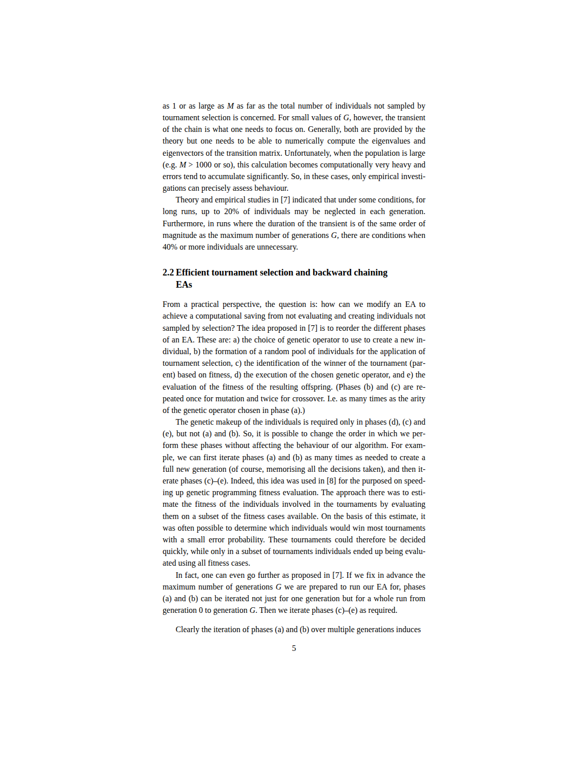as 1 or as large as M as far as the total number of individuals not sampled by tournament selection is concerned. For small values of G, however, the transient of the chain is what one needs to focus on. Generally, both are provided by the theory but one needs to be able to numerically compute the eigenvalues and eigenvectors of the transition matrix. Unfortunately, when the population is large (e.g. M > 1000 or so), this calculation becomes computationally very heavy and errors tend to accumulate significantly. So, in these cases, only empirical investigations can precisely assess behaviour.
Theory and empirical studies in [7] indicated that under some conditions, for long runs, up to 20% of individuals may be neglected in each generation. Furthermore, in runs where the duration of the transient is of the same order of magnitude as the maximum number of generations G, there are conditions when 40% or more individuals are unnecessary.
2.2 Efficient tournament selection and backward chaining EAs
From a practical perspective, the question is: how can we modify an EA to achieve a computational saving from not evaluating and creating individuals not sampled by selection? The idea proposed in [7] is to reorder the different phases of an EA. These are: a) the choice of genetic operator to use to create a new individual, b) the formation of a random pool of individuals for the application of tournament selection, c) the identification of the winner of the tournament (parent) based on fitness, d) the execution of the chosen genetic operator, and e) the evaluation of the fitness of the resulting offspring. (Phases (b) and (c) are repeated once for mutation and twice for crossover. I.e. as many times as the arity of the genetic operator chosen in phase (a).)
The genetic makeup of the individuals is required only in phases (d), (c) and (e), but not (a) and (b). So, it is possible to change the order in which we perform these phases without affecting the behaviour of our algorithm. For example, we can first iterate phases (a) and (b) as many times as needed to create a full new generation (of course, memorising all the decisions taken), and then iterate phases (c)–(e). Indeed, this idea was used in [8] for the purposed on speeding up genetic programming fitness evaluation. The approach there was to estimate the fitness of the individuals involved in the tournaments by evaluating them on a subset of the fitness cases available. On the basis of this estimate, it was often possible to determine which individuals would win most tournaments with a small error probability. These tournaments could therefore be decided quickly, while only in a subset of tournaments individuals ended up being evaluated using all fitness cases.
In fact, one can even go further as proposed in [7]. If we fix in advance the maximum number of generations G we are prepared to run our EA for, phases (a) and (b) can be iterated not just for one generation but for a whole run from generation 0 to generation G. Then we iterate phases (c)–(e) as required.
Clearly the iteration of phases (a) and (b) over multiple generations induces
5